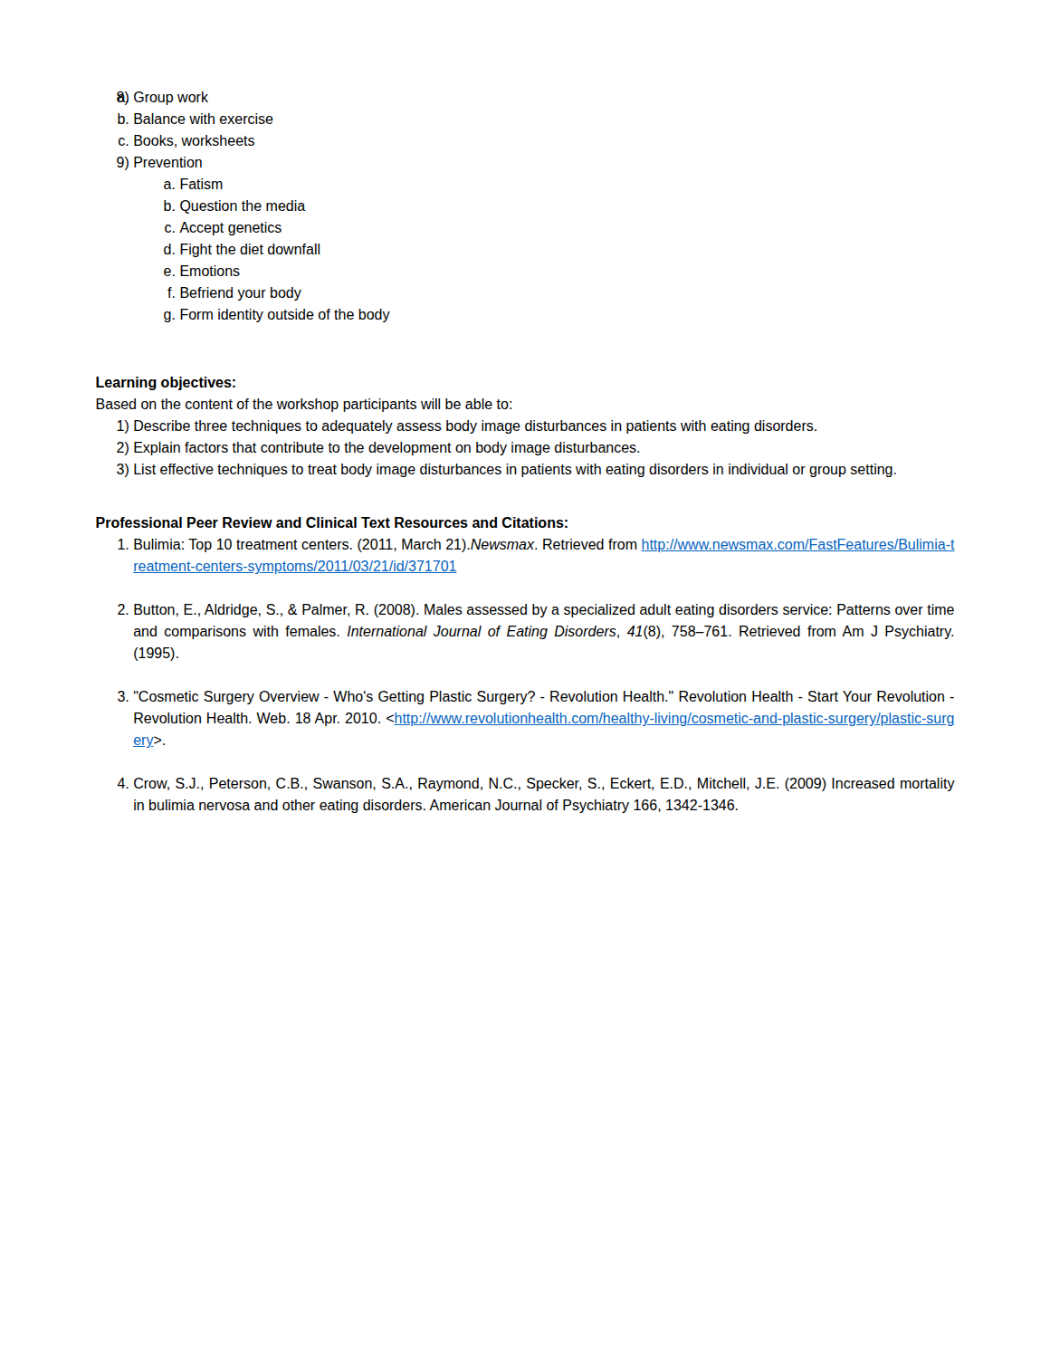Group work
Balance with exercise
Books, worksheets
Prevention
Fatism
Question the media
Accept genetics
Fight the diet downfall
Emotions
Befriend your body
Form identity outside of the body
Learning objectives:
Based on the content of the workshop participants will be able to:
Describe three techniques to adequately assess body image disturbances in patients with eating disorders.
Explain factors that contribute to the development on body image disturbances.
List effective techniques to treat body image disturbances in patients with eating disorders in individual or group setting.
Professional Peer Review and Clinical Text Resources and Citations:
Bulimia: Top 10 treatment centers. (2011, March 21).Newsmax. Retrieved from http://www.newsmax.com/FastFeatures/Bulimia-treatment-centers-symptoms/2011/03/21/id/371701
Button, E., Aldridge, S., & Palmer, R. (2008). Males assessed by a specialized adult eating disorders service: Patterns over time and comparisons with females. International Journal of Eating Disorders, 41(8), 758–761. Retrieved from Am J Psychiatry. (1995).
"Cosmetic Surgery Overview - Who's Getting Plastic Surgery? - Revolution Health." Revolution Health - Start Your Revolution - Revolution Health. Web. 18 Apr. 2010. <http://www.revolutionhealth.com/healthy-living/cosmetic-and-plastic-surgery/plastic-surgery>.
Crow, S.J., Peterson, C.B., Swanson, S.A., Raymond, N.C., Specker, S., Eckert, E.D., Mitchell, J.E. (2009) Increased mortality in bulimia nervosa and other eating disorders. American Journal of Psychiatry 166, 1342-1346.